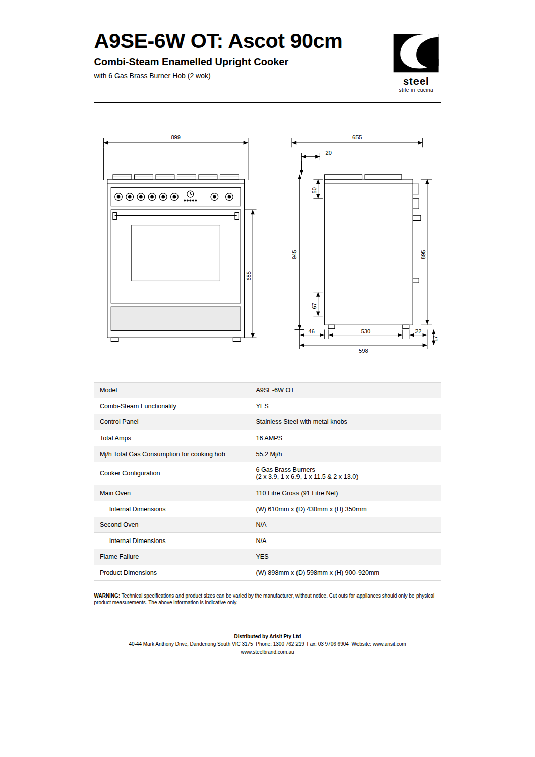A9SE-6W OT: Ascot 90cm
Combi-Steam Enamelled Upright Cooker
with 6 Gas Brass Burner Hob (2 wok)
steel
stile in cucina
899 685 655 20 50 945 895 67 46 530 22 598 17
| Model | A9SE-6W OT |
| Combi-Steam Functionality | YES |
| Control Panel | Stainless Steel with metal knobs |
| Total Amps | 16 AMPS |
| Mj/h Total Gas Consumption for cooking hob | 55.2 Mj/h |
| Cooker Configuration | 6 Gas Brass Burners (2 x 3.9, 1 x 6.9, 1 x 11.5 & 2 x 13.0) |
| Main Oven | 110 Litre Gross (91 Litre Net) |
| Internal Dimensions | (W) 610mm x (D) 430mm x (H) 350mm |
| Second Oven | N/A |
| Internal Dimensions | N/A |
| Flame Failure | YES |
| Product Dimensions | (W) 898mm x (D) 598mm x (H) 900-920mm |
WARNING: Technical specifications and product sizes can be varied by the manufacturer, without notice. Cut outs for appliances should only be physical product measurements. The above information is indicative only.
Distributed by Arisit Pty Ltd
40-44 Mark Anthony Drive, Dandenong South VIC 3175 Phone: 1300 762 219 Fax: 03 9706 6904 Website: www.arisit.com
www.steelbrand.com.au